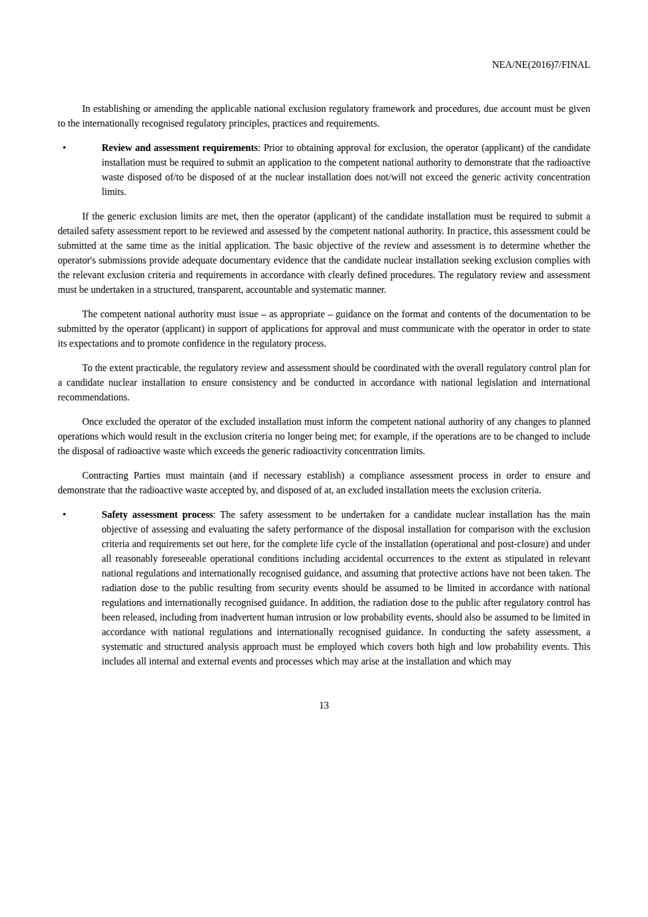NEA/NE(2016)7/FINAL
In establishing or amending the applicable national exclusion regulatory framework and procedures, due account must be given to the internationally recognised regulatory principles, practices and requirements.
Review and assessment requirements: Prior to obtaining approval for exclusion, the operator (applicant) of the candidate installation must be required to submit an application to the competent national authority to demonstrate that the radioactive waste disposed of/to be disposed of at the nuclear installation does not/will not exceed the generic activity concentration limits.
If the generic exclusion limits are met, then the operator (applicant) of the candidate installation must be required to submit a detailed safety assessment report to be reviewed and assessed by the competent national authority. In practice, this assessment could be submitted at the same time as the initial application. The basic objective of the review and assessment is to determine whether the operator's submissions provide adequate documentary evidence that the candidate nuclear installation seeking exclusion complies with the relevant exclusion criteria and requirements in accordance with clearly defined procedures. The regulatory review and assessment must be undertaken in a structured, transparent, accountable and systematic manner.
The competent national authority must issue – as appropriate – guidance on the format and contents of the documentation to be submitted by the operator (applicant) in support of applications for approval and must communicate with the operator in order to state its expectations and to promote confidence in the regulatory process.
To the extent practicable, the regulatory review and assessment should be coordinated with the overall regulatory control plan for a candidate nuclear installation to ensure consistency and be conducted in accordance with national legislation and international recommendations.
Once excluded the operator of the excluded installation must inform the competent national authority of any changes to planned operations which would result in the exclusion criteria no longer being met; for example, if the operations are to be changed to include the disposal of radioactive waste which exceeds the generic radioactivity concentration limits.
Contracting Parties must maintain (and if necessary establish) a compliance assessment process in order to ensure and demonstrate that the radioactive waste accepted by, and disposed of at, an excluded installation meets the exclusion criteria.
Safety assessment process: The safety assessment to be undertaken for a candidate nuclear installation has the main objective of assessing and evaluating the safety performance of the disposal installation for comparison with the exclusion criteria and requirements set out here, for the complete life cycle of the installation (operational and post-closure) and under all reasonably foreseeable operational conditions including accidental occurrences to the extent as stipulated in relevant national regulations and internationally recognised guidance, and assuming that protective actions have not been taken. The radiation dose to the public resulting from security events should be assumed to be limited in accordance with national regulations and internationally recognised guidance. In addition, the radiation dose to the public after regulatory control has been released, including from inadvertent human intrusion or low probability events, should also be assumed to be limited in accordance with national regulations and internationally recognised guidance. In conducting the safety assessment, a systematic and structured analysis approach must be employed which covers both high and low probability events. This includes all internal and external events and processes which may arise at the installation and which may
13